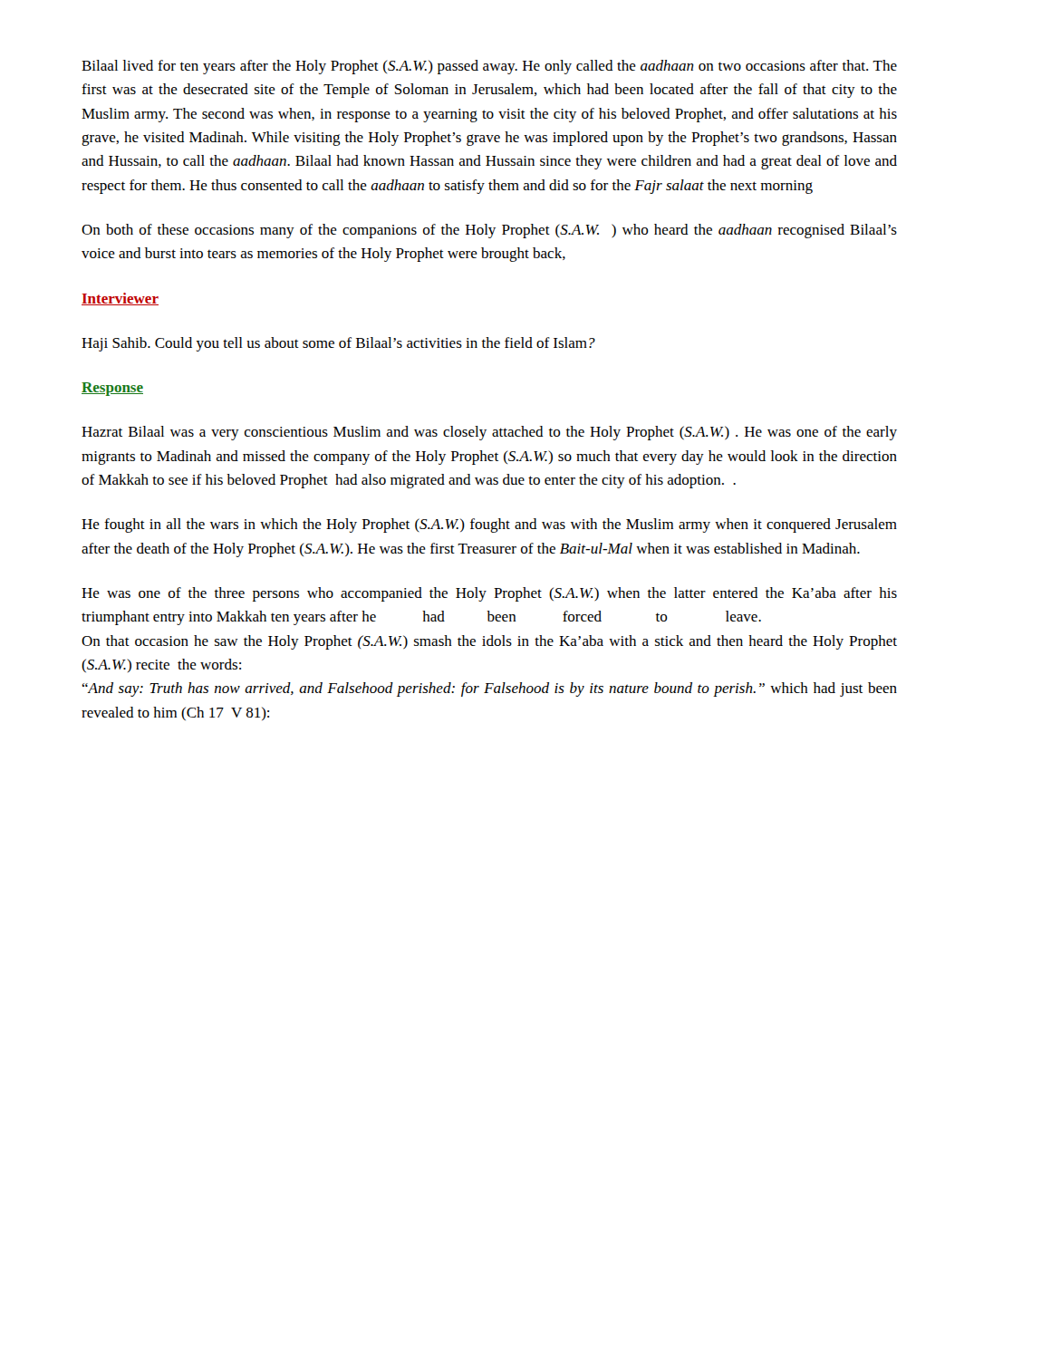Bilaal lived for ten years after the Holy Prophet (S.A.W.) passed away. He only called the aadhaan on two occasions after that. The first was at the desecrated site of the Temple of Soloman in Jerusalem, which had been located after the fall of that city to the Muslim army. The second was when, in response to a yearning to visit the city of his beloved Prophet, and offer salutations at his grave, he visited Madinah. While visiting the Holy Prophet’s grave he was implored upon by the Prophet’s two grandsons, Hassan and Hussain, to call the aadhaan. Bilaal had known Hassan and Hussain since they were children and had a great deal of love and respect for them. He thus consented to call the aadhaan to satisfy them and did so for the Fajr salaat the next morning
On both of these occasions many of the companions of the Holy Prophet (S.A.W. ) who heard the aadhaan recognised Bilaal’s voice and burst into tears as memories of the Holy Prophet were brought back,
Interviewer
Haji Sahib. Could you tell us about some of Bilaal’s activities in the field of Islam?
Response
Hazrat Bilaal was a very conscientious Muslim and was closely attached to the Holy Prophet (S.A.W.) . He was one of the early migrants to Madinah and missed the company of the Holy Prophet (S.A.W.) so much that every day he would look in the direction of Makkah to see if his beloved Prophet had also migrated and was due to enter the city of his adoption. .
He fought in all the wars in which the Holy Prophet (S.A.W.) fought and was with the Muslim army when it conquered Jerusalem after the death of the Holy Prophet (S.A.W.). He was the first Treasurer of the Bait-ul-Mal when it was established in Madinah.
He was one of the three persons who accompanied the Holy Prophet (S.A.W.) when the latter entered the Ka’aba after his triumphant entry into Makkah ten years after he had been forced to leave.
On that occasion he saw the Holy Prophet (S.A.W.) smash the idols in the Ka’aba with a stick and then heard the Holy Prophet (S.A.W.) recite the words:
“And say: Truth has now arrived, and Falsehood perished: for Falsehood is by its nature bound to perish.” which had just been revealed to him (Ch 17 V 81):